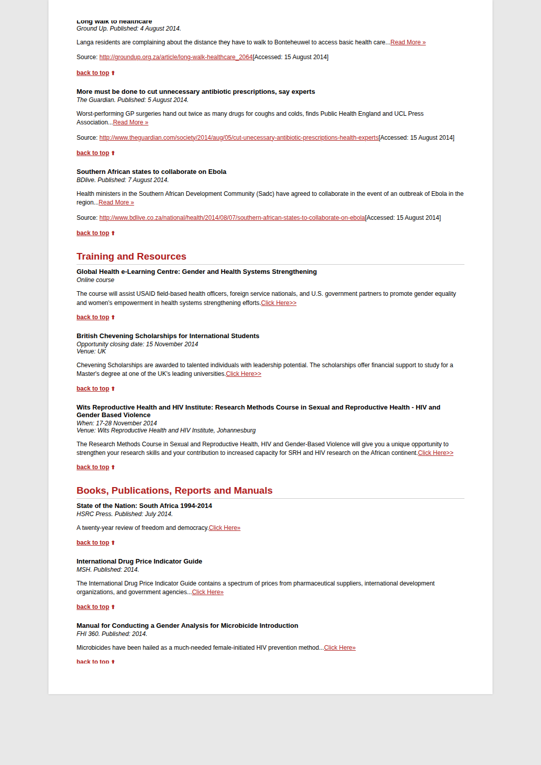Long walk to healthcare
Ground Up. Published: 4 August 2014.
Langa residents are complaining about the distance they have to walk to Bonteheuwel to access basic health care...Read More »
Source: http://groundup.org.za/article/long-walk-healthcare_2064[Accessed: 15 August 2014]
back to top ⬆
More must be done to cut unnecessary antibiotic prescriptions, say experts
The Guardian. Published: 5 August 2014.
Worst-performing GP surgeries hand out twice as many drugs for coughs and colds, finds Public Health England and UCL Press Association...Read More »
Source: http://www.theguardian.com/society/2014/aug/05/cut-unecessary-antibiotic-prescriptions-health-experts[Accessed: 15 August 2014]
back to top ⬆
Southern African states to collaborate on Ebola
BDlive. Published: 7 August 2014.
Health ministers in the Southern African Development Community (Sadc) have agreed to collaborate in the event of an outbreak of Ebola in the region...Read More »
Source: http://www.bdlive.co.za/national/health/2014/08/07/southern-african-states-to-collaborate-on-ebola[Accessed: 15 August 2014]
back to top ⬆
Training and Resources
Global Health e-Learning Centre: Gender and Health Systems Strengthening
Online course
The course will assist USAID field-based health officers, foreign service nationals, and U.S. government partners to promote gender equality and women's empowerment in health systems strengthening efforts.Click Here>>
back to top ⬆
British Chevening Scholarships for International Students
Opportunity closing date: 15 November 2014
Venue: UK
Chevening Scholarships are awarded to talented individuals with leadership potential. The scholarships offer financial support to study for a Master's degree at one of the UK's leading universities.Click Here>>
back to top ⬆
Wits Reproductive Health and HIV Institute: Research Methods Course in Sexual and Reproductive Health - HIV and Gender Based Violence
When: 17-28 November 2014
Venue: Wits Reproductive Health and HIV Institute, Johannesburg
The Research Methods Course in Sexual and Reproductive Health, HIV and Gender-Based Violence will give you a unique opportunity to strengthen your research skills and your contribution to increased capacity for SRH and HIV research on the African continent.Click Here>>
back to top ⬆
Books, Publications, Reports and Manuals
State of the Nation: South Africa 1994-2014
HSRC Press. Published: July 2014.
A twenty-year review of freedom and democracy.Click Here»
back to top ⬆
International Drug Price Indicator Guide
MSH. Published: 2014.
The International Drug Price Indicator Guide contains a spectrum of prices from pharmaceutical suppliers, international development organizations, and government agencies...Click Here»
back to top ⬆
Manual for Conducting a Gender Analysis for Microbicide Introduction
FHI 360. Published: 2014.
Microbicides have been hailed as a much-needed female-initiated HIV prevention method...Click Here»
back to top ⬆